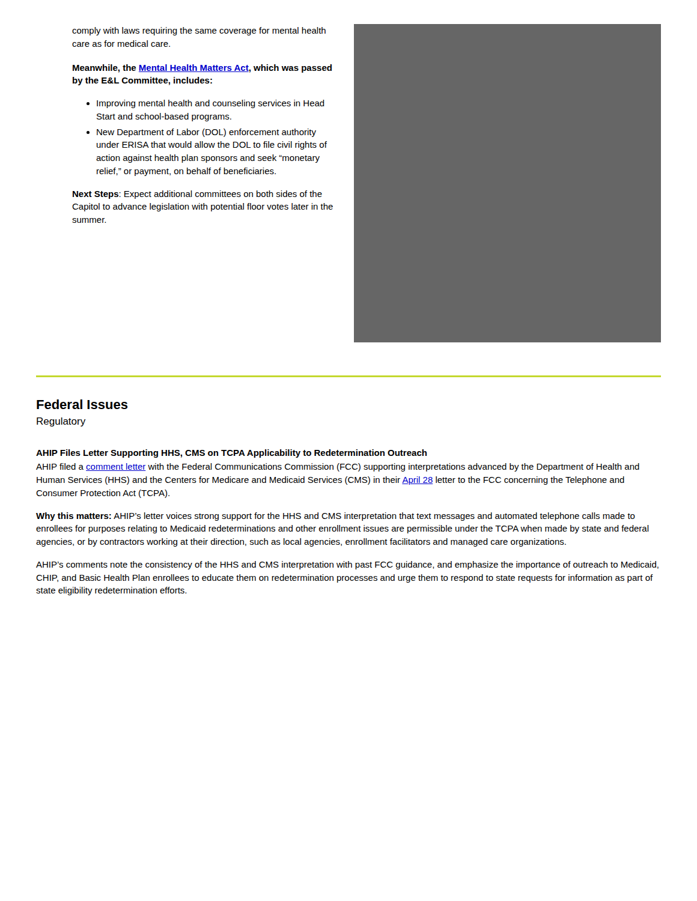comply with laws requiring the same coverage for mental health care as for medical care.
Meanwhile, the Mental Health Matters Act, which was passed by the E&L Committee, includes:
Improving mental health and counseling services in Head Start and school-based programs.
New Department of Labor (DOL) enforcement authority under ERISA that would allow the DOL to file civil rights of action against health plan sponsors and seek “monetary relief,” or payment, on behalf of beneficiaries.
Next Steps: Expect additional committees on both sides of the Capitol to advance legislation with potential floor votes later in the summer.
Federal Issues
Regulatory
AHIP Files Letter Supporting HHS, CMS on TCPA Applicability to Redetermination Outreach
AHIP filed a comment letter with the Federal Communications Commission (FCC) supporting interpretations advanced by the Department of Health and Human Services (HHS) and the Centers for Medicare and Medicaid Services (CMS) in their April 28 letter to the FCC concerning the Telephone and Consumer Protection Act (TCPA).
Why this matters: AHIP’s letter voices strong support for the HHS and CMS interpretation that text messages and automated telephone calls made to enrollees for purposes relating to Medicaid redeterminations and other enrollment issues are permissible under the TCPA when made by state and federal agencies, or by contractors working at their direction, such as local agencies, enrollment facilitators and managed care organizations.
AHIP’s comments note the consistency of the HHS and CMS interpretation with past FCC guidance, and emphasize the importance of outreach to Medicaid, CHIP, and Basic Health Plan enrollees to educate them on redetermination processes and urge them to respond to state requests for information as part of state eligibility redetermination efforts.